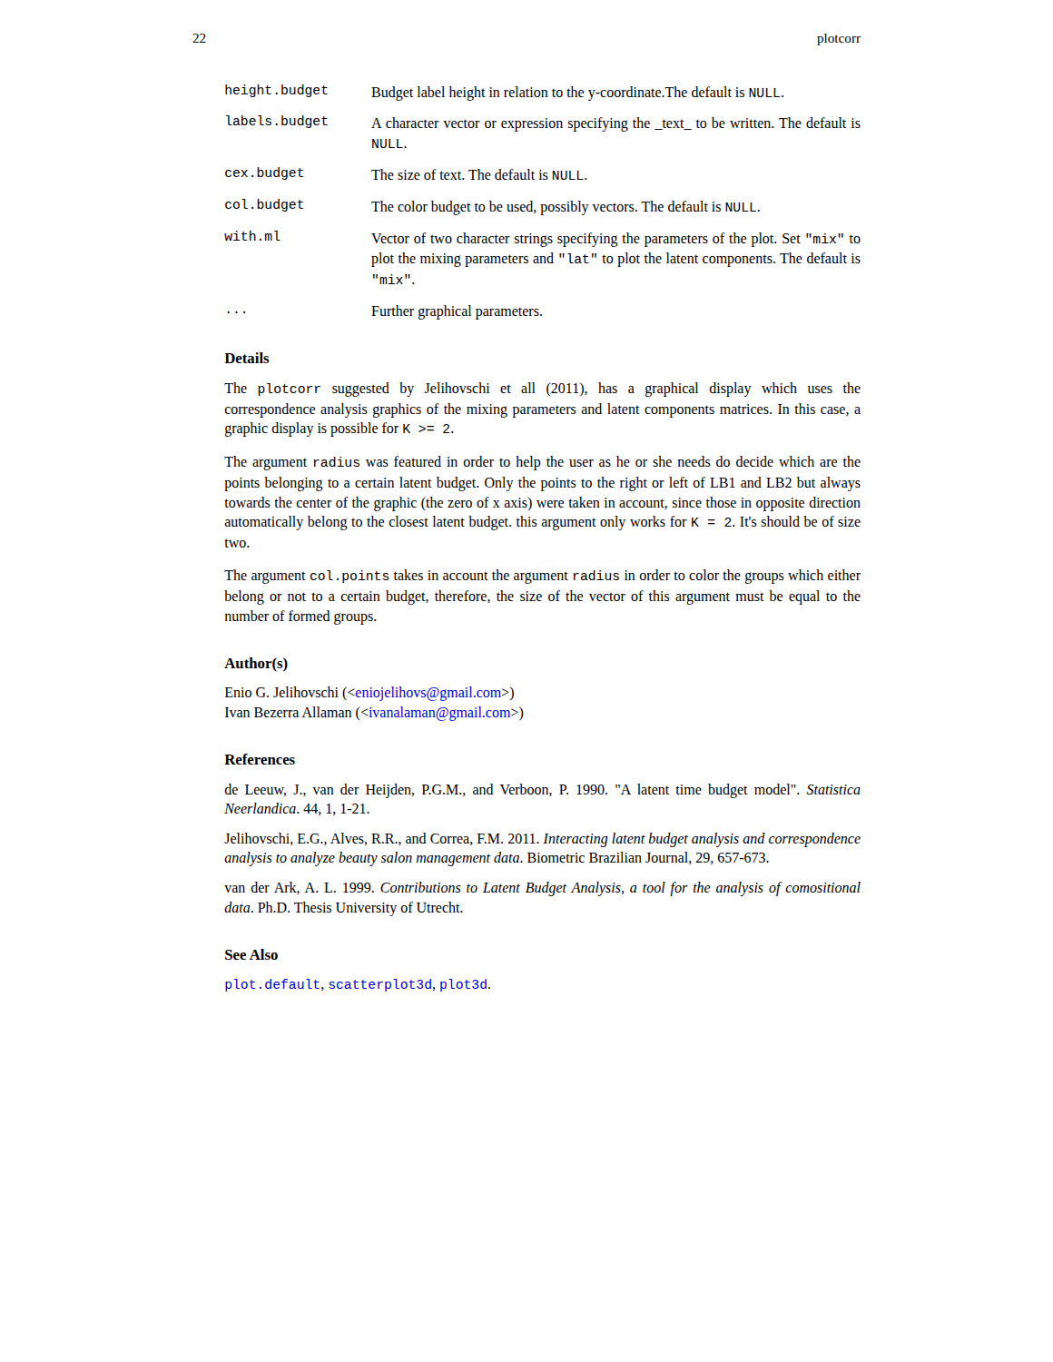22 plotcorr
height.budget
Budget label height in relation to the y-coordinate.The default is NULL.
labels.budget
A character vector or expression specifying the _text_ to be written. The default is NULL.
cex.budget
The size of text. The default is NULL.
col.budget
The color budget to be used, possibly vectors. The default is NULL.
with.ml
Vector of two character strings specifying the parameters of the plot. Set "mix" to plot the mixing parameters and "lat" to plot the latent components. The default is "mix".
...
Further graphical parameters.
Details
The plotcorr suggested by Jelihovschi et all (2011), has a graphical display which uses the correspondence analysis graphics of the mixing parameters and latent components matrices. In this case, a graphic display is possible for K >= 2.
The argument radius was featured in order to help the user as he or she needs do decide which are the points belonging to a certain latent budget. Only the points to the right or left of LB1 and LB2 but always towards the center of the graphic (the zero of x axis) were taken in account, since those in opposite direction automatically belong to the closest latent budget. this argument only works for K = 2. It's should be of size two.
The argument col.points takes in account the argument radius in order to color the groups which either belong or not to a certain budget, therefore, the size of the vector of this argument must be equal to the number of formed groups.
Author(s)
Enio G. Jelihovschi (<eniojelihovs@gmail.com>)
Ivan Bezerra Allaman (<ivanalaman@gmail.com>)
References
de Leeuw, J., van der Heijden, P.G.M., and Verboon, P. 1990. "A latent time budget model". Statistica Neerlandica. 44, 1, 1-21.
Jelihovschi, E.G., Alves, R.R., and Correa, F.M. 2011. Interacting latent budget analysis and correspondence analysis to analyze beauty salon management data. Biometric Brazilian Journal, 29, 657-673.
van der Ark, A. L. 1999. Contributions to Latent Budget Analysis, a tool for the analysis of comositional data. Ph.D. Thesis University of Utrecht.
See Also
plot.default, scatterplot3d, plot3d.